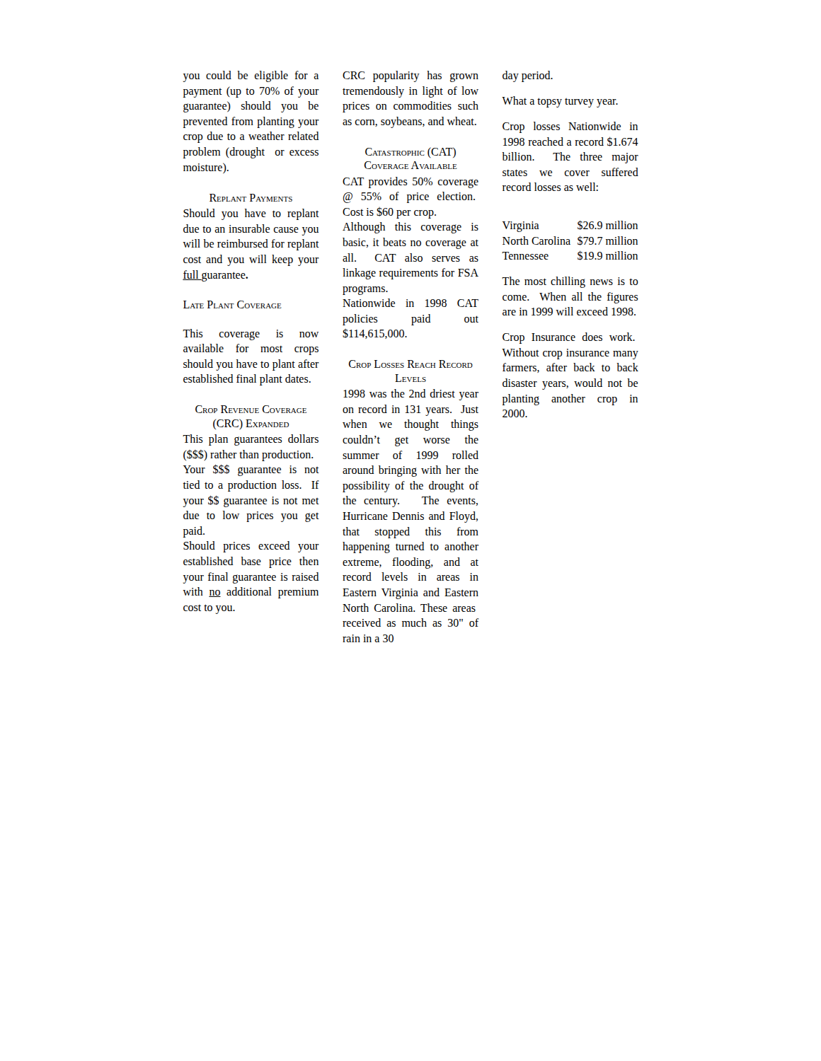you could be eligible for a payment (up to 70% of your guarantee) should you be prevented from planting your crop due to a weather related problem (drought or excess moisture).
Replant Payments
Should you have to replant due to an insurable cause you will be reimbursed for replant cost and you will keep your full guarantee.
Late Plant Coverage
This coverage is now available for most crops should you have to plant after established final plant dates.
Crop Revenue Coverage (CRC) Expanded
This plan guarantees dollars ($$$) rather than production.
Your $$$ guarantee is not tied to a production loss. If your $$ guarantee is not met due to low prices you get paid.
Should prices exceed your established base price then your final guarantee is raised with no additional premium cost to you.
CRC popularity has grown tremendously in light of low prices on commodities such as corn, soybeans, and wheat.
Catastrophic (CAT) Coverage Available
CAT provides 50% coverage @ 55% of price election. Cost is $60 per crop.
Although this coverage is basic, it beats no coverage at all. CAT also serves as linkage requirements for FSA programs.
Nationwide in 1998 CAT policies paid out $114,615,000.
Crop Losses Reach Record Levels
1998 was the 2nd driest year on record in 131 years. Just when we thought things couldn’t get worse the summer of 1999 rolled around bringing with her the possibility of the drought of the century. The events, Hurricane Dennis and Floyd, that stopped this from happening turned to another extreme, flooding, and at record levels in areas in Eastern Virginia and Eastern North Carolina. These areas received as much as 30" of rain in a 30
day period.
What a topsy turvey year.
Crop losses Nationwide in 1998 reached a record $1.674 billion. The three major states we cover suffered record losses as well:
Virginia$26.9 million
North Carolina$79.7 million
Tennessee$19.9 million
The most chilling news is to come. When all the figures are in 1999 will exceed 1998.
Crop Insurance does work. Without crop insurance many farmers, after back to back disaster years, would not be planting another crop in 2000.